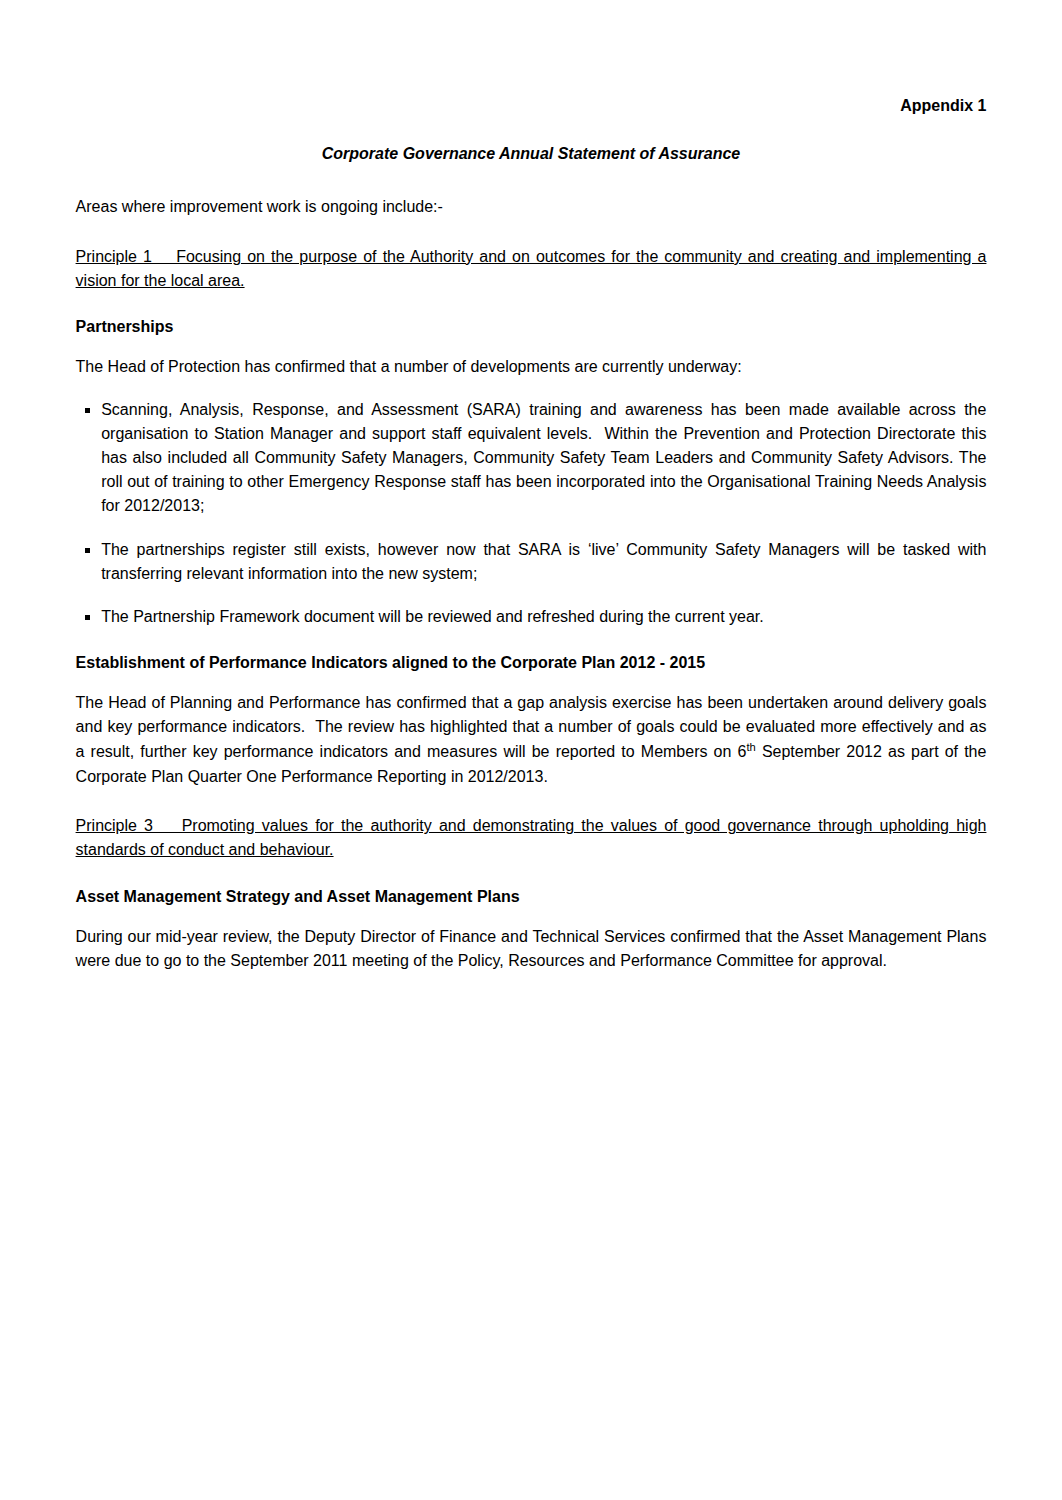Appendix 1
Corporate Governance Annual Statement of Assurance
Areas where improvement work is ongoing include:-
Principle 1 Focusing on the purpose of the Authority and on outcomes for the community and creating and implementing a vision for the local area.
Partnerships
The Head of Protection has confirmed that a number of developments are currently underway:
Scanning, Analysis, Response, and Assessment (SARA) training and awareness has been made available across the organisation to Station Manager and support staff equivalent levels. Within the Prevention and Protection Directorate this has also included all Community Safety Managers, Community Safety Team Leaders and Community Safety Advisors. The roll out of training to other Emergency Response staff has been incorporated into the Organisational Training Needs Analysis for 2012/2013;
The partnerships register still exists, however now that SARA is ‘live’ Community Safety Managers will be tasked with transferring relevant information into the new system;
The Partnership Framework document will be reviewed and refreshed during the current year.
Establishment of Performance Indicators aligned to the Corporate Plan 2012 - 2015
The Head of Planning and Performance has confirmed that a gap analysis exercise has been undertaken around delivery goals and key performance indicators. The review has highlighted that a number of goals could be evaluated more effectively and as a result, further key performance indicators and measures will be reported to Members on 6th September 2012 as part of the Corporate Plan Quarter One Performance Reporting in 2012/2013.
Principle 3 Promoting values for the authority and demonstrating the values of good governance through upholding high standards of conduct and behaviour.
Asset Management Strategy and Asset Management Plans
During our mid-year review, the Deputy Director of Finance and Technical Services confirmed that the Asset Management Plans were due to go to the September 2011 meeting of the Policy, Resources and Performance Committee for approval.